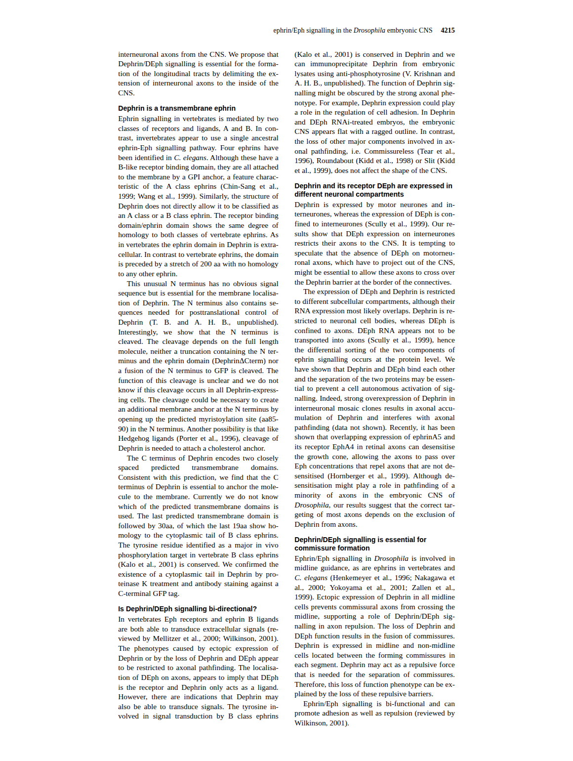ephrin/Eph signalling in the Drosophila embryonic CNS4215
interneuronal axons from the CNS. We propose that Dephrin/DEph signalling is essential for the formation of the longitudinal tracts by delimiting the extension of interneuronal axons to the inside of the CNS.
Dephrin is a transmembrane ephrin
Ephrin signalling in vertebrates is mediated by two classes of receptors and ligands, A and B. In contrast, invertebrates appear to use a single ancestral ephrin-Eph signalling pathway. Four ephrins have been identified in C. elegans. Although these have a B-like receptor binding domain, they are all attached to the membrane by a GPI anchor, a feature characteristic of the A class ephrins (Chin-Sang et al., 1999; Wang et al., 1999). Similarly, the structure of Dephrin does not directly allow it to be classified as an A class or a B class ephrin. The receptor binding domain/ephrin domain shows the same degree of homology to both classes of vertebrate ephrins. As in vertebrates the ephrin domain in Dephrin is extracellular. In contrast to vertebrate ephrins, the domain is preceded by a stretch of 200 aa with no homology to any other ephrin.
This unusual N terminus has no obvious signal sequence but is essential for the membrane localisation of Dephrin. The N terminus also contains sequences needed for posttranslational control of Dephrin (T. B. and A. H. B., unpublished). Interestingly, we show that the N terminus is cleaved. The cleavage depends on the full length molecule, neither a truncation containing the N terminus and the ephrin domain (DephrinΔCterm) nor a fusion of the N terminus to GFP is cleaved. The function of this cleavage is unclear and we do not know if this cleavage occurs in all Dephrin-expressing cells. The cleavage could be necessary to create an additional membrane anchor at the N terminus by opening up the predicted myristoylation site (aa85-90) in the N terminus. Another possibility is that like Hedgehog ligands (Porter et al., 1996), cleavage of Dephrin is needed to attach a cholesterol anchor.
The C terminus of Dephrin encodes two closely spaced predicted transmembrane domains. Consistent with this prediction, we find that the C terminus of Dephrin is essential to anchor the molecule to the membrane. Currently we do not know which of the predicted transmembrane domains is used. The last predicted transmembrane domain is followed by 30aa, of which the last 19aa show homology to the cytoplasmic tail of B class ephrins. The tyrosine residue identified as a major in vivo phosphorylation target in vertebrate B class ephrins (Kalo et al., 2001) is conserved. We confirmed the existence of a cytoplasmic tail in Dephrin by proteinase K treatment and antibody staining against a C-terminal GFP tag.
Is Dephrin/DEph signalling bi-directional?
In vertebrates Eph receptors and ephrin B ligands are both able to transduce extracellular signals (reviewed by Mellitzer et al., 2000; Wilkinson, 2001). The phenotypes caused by ectopic expression of Dephrin or by the loss of Dephrin and DEph appear to be restricted to axonal pathfinding. The localisation of DEph on axons, appears to imply that DEph is the receptor and Dephrin only acts as a ligand. However, there are indications that Dephrin may also be able to transduce signals. The tyrosine involved in signal transduction by B class ephrins (Kalo et al., 2001) is conserved in Dephrin and we can immunoprecipitate Dephrin from embryonic lysates using anti-phosphotyrosine (V. Krishnan and A. H. B., unpublished). The function of Dephrin signalling might be obscured by the strong axonal phenotype. For example, Dephrin expression could play a role in the regulation of cell adhesion. In Dephrin and DEph RNAi-treated embryos, the embryonic CNS appears flat with a ragged outline. In contrast, the loss of other major components involved in axonal pathfinding, i.e. Commissureless (Tear et al., 1996), Roundabout (Kidd et al., 1998) or Slit (Kidd et al., 1999), does not affect the shape of the CNS.
Dephrin and its receptor DEph are expressed in different neuronal compartments
Dephrin is expressed by motor neurones and interneurones, whereas the expression of DEph is confined to interneurones (Scully et al., 1999). Our results show that DEph expression on interneurones restricts their axons to the CNS. It is tempting to speculate that the absence of DEph on motorneuronal axons, which have to project out of the CNS, might be essential to allow these axons to cross over the Dephrin barrier at the border of the connectives.
The expression of DEph and Dephrin is restricted to different subcellular compartments, although their RNA expression most likely overlaps. Dephrin is restricted to neuronal cell bodies, whereas DEph is confined to axons. DEph RNA appears not to be transported into axons (Scully et al., 1999), hence the differential sorting of the two components of ephrin signalling occurs at the protein level. We have shown that Dephrin and DEph bind each other and the separation of the two proteins may be essential to prevent a cell autonomous activation of signalling. Indeed, strong overexpression of Dephrin in interneuronal mosaic clones results in axonal accumulation of Dephrin and interferes with axonal pathfinding (data not shown). Recently, it has been shown that overlapping expression of ephrinA5 and its receptor EphA4 in retinal axons can desensitise the growth cone, allowing the axons to pass over Eph concentrations that repel axons that are not desensitised (Hornberger et al., 1999). Although desensitisation might play a role in pathfinding of a minority of axons in the embryonic CNS of Drosophila, our results suggest that the correct targeting of most axons depends on the exclusion of Dephrin from axons.
Dephrin/DEph signalling is essential for commissure formation
Ephrin/Eph signalling in Drosophila is involved in midline guidance, as are ephrins in vertebrates and C. elegans (Henkemeyer et al., 1996; Nakagawa et al., 2000; Yokoyama et al., 2001; Zallen et al., 1999). Ectopic expression of Dephrin in all midline cells prevents commissural axons from crossing the midline, supporting a role of Dephrin/DEph signalling in axon repulsion. The loss of Dephrin and DEph function results in the fusion of commissures. Dephrin is expressed in midline and non-midline cells located between the forming commissures in each segment. Dephrin may act as a repulsive force that is needed for the separation of commissures. Therefore, this loss of function phenotype can be explained by the loss of these repulsive barriers.
Ephrin/Eph signalling is bi-functional and can promote adhesion as well as repulsion (reviewed by Wilkinson, 2001).